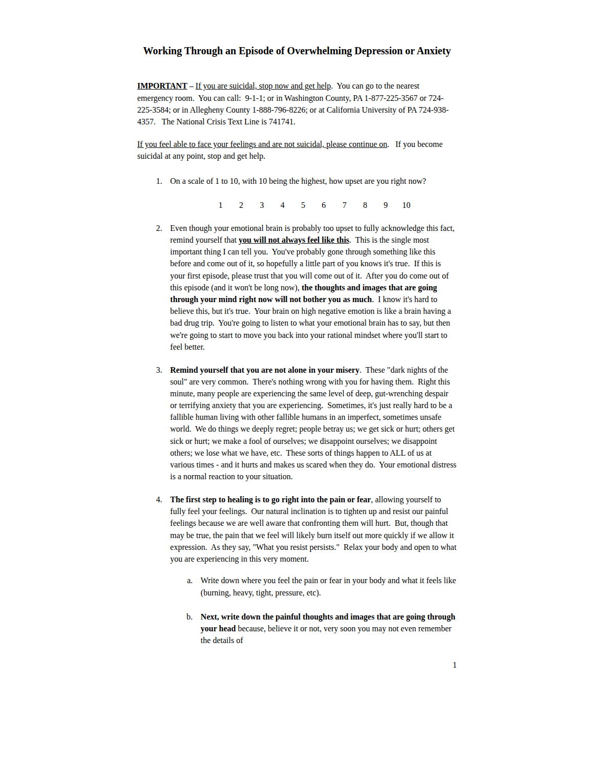Working Through an Episode of Overwhelming Depression or Anxiety
IMPORTANT – If you are suicidal, stop now and get help. You can go to the nearest emergency room. You can call: 9-1-1; or in Washington County, PA 1-877-225-3567 or 724-225-3584; or in Allegheny County 1-888-796-8226; or at California University of PA 724-938-4357. The National Crisis Text Line is 741741.
If you feel able to face your feelings and are not suicidal, please continue on. If you become suicidal at any point, stop and get help.
On a scale of 1 to 10, with 10 being the highest, how upset are you right now?
12345678910
Even though your emotional brain is probably too upset to fully acknowledge this fact, remind yourself that you will not always feel like this. This is the single most important thing I can tell you. You've probably gone through something like this before and come out of it, so hopefully a little part of you knows it's true. If this is your first episode, please trust that you will come out of it. After you do come out of this episode (and it won't be long now), the thoughts and images that are going through your mind right now will not bother you as much. I know it's hard to believe this, but it's true. Your brain on high negative emotion is like a brain having a bad drug trip. You're going to listen to what your emotional brain has to say, but then we're going to start to move you back into your rational mindset where you'll start to feel better.
Remind yourself that you are not alone in your misery. These "dark nights of the soul" are very common. There's nothing wrong with you for having them. Right this minute, many people are experiencing the same level of deep, gut-wrenching despair or terrifying anxiety that you are experiencing. Sometimes, it's just really hard to be a fallible human living with other fallible humans in an imperfect, sometimes unsafe world. We do things we deeply regret; people betray us; we get sick or hurt; others get sick or hurt; we make a fool of ourselves; we disappoint ourselves; we disappoint others; we lose what we have, etc. These sorts of things happen to ALL of us at various times - and it hurts and makes us scared when they do. Your emotional distress is a normal reaction to your situation.
The first step to healing is to go right into the pain or fear, allowing yourself to fully feel your feelings. Our natural inclination is to tighten up and resist our painful feelings because we are well aware that confronting them will hurt. But, though that may be true, the pain that we feel will likely burn itself out more quickly if we allow it expression. As they say, "What you resist persists." Relax your body and open to what you are experiencing in this very moment.
Write down where you feel the pain or fear in your body and what it feels like (burning, heavy, tight, pressure, etc).
Next, write down the painful thoughts and images that are going through your head because, believe it or not, very soon you may not even remember the details of
1